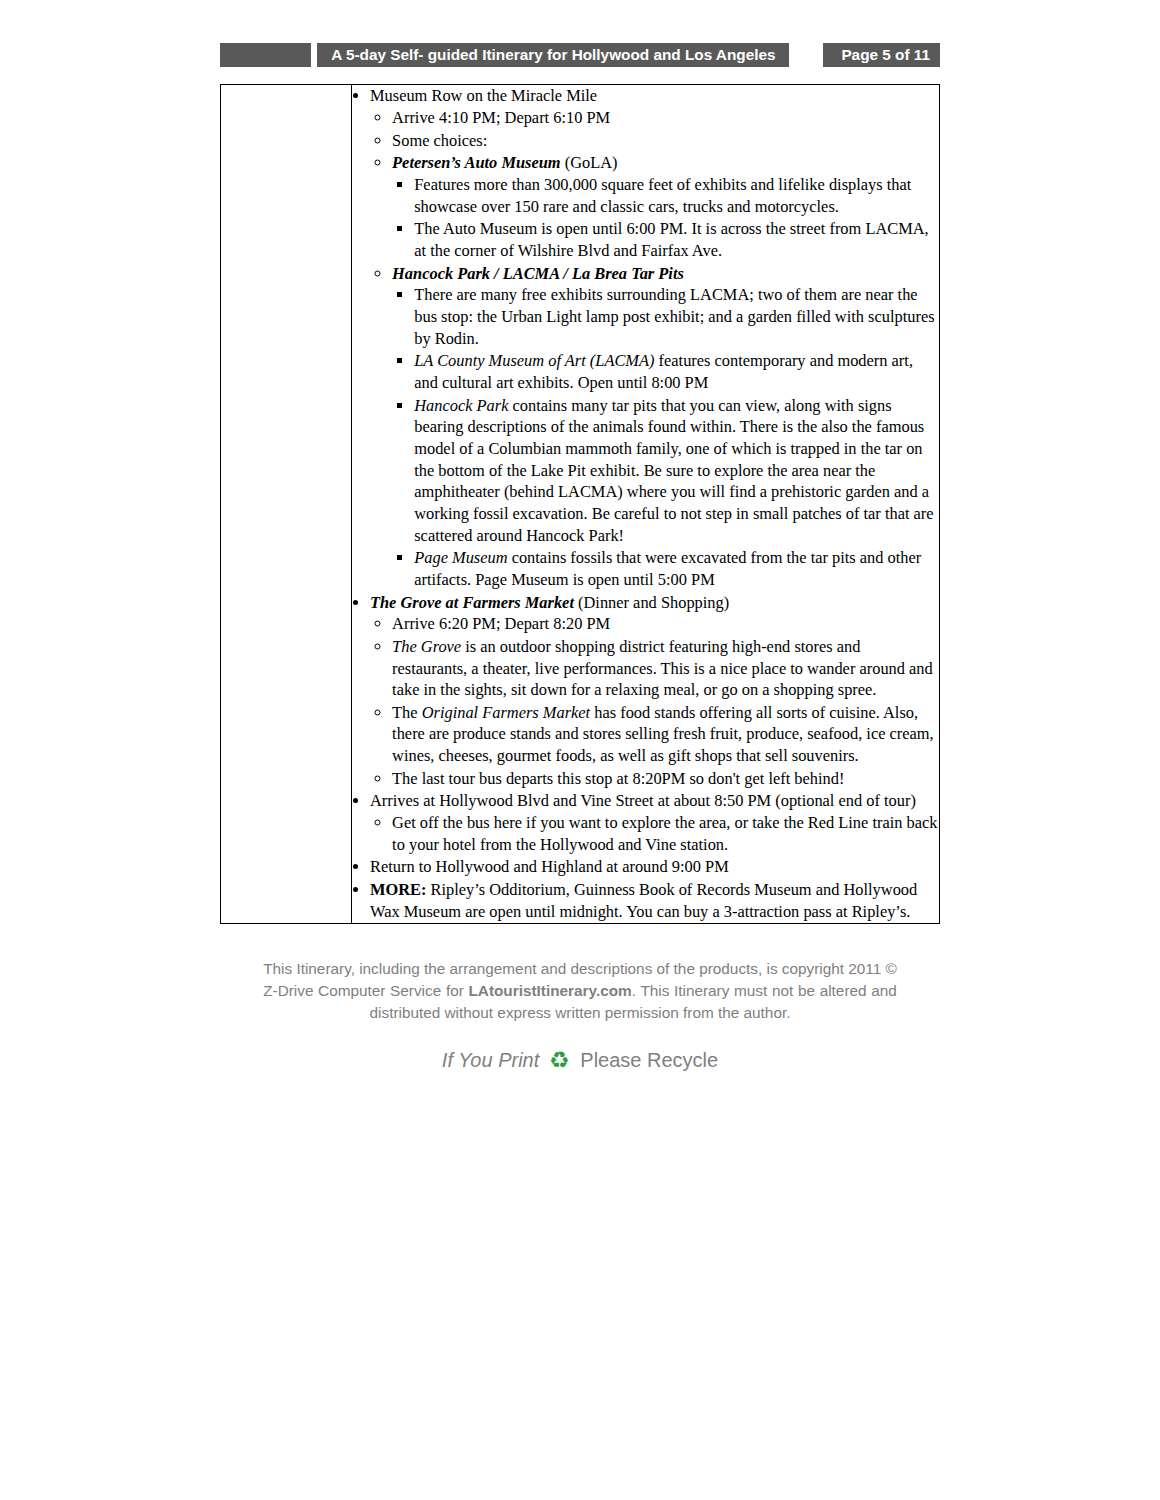A 5-day Self- guided Itinerary for Hollywood and Los Angeles
Page 5 of 11
| | Museum Row on the Miracle Mile Arrive 4:10 PM; Depart 6:10 PM Some choices: Petersen’s Auto Museum (GoLA) Features more than 300,000 square feet of exhibits and lifelike displays that showcase over 150 rare and classic cars, trucks and motorcycles. The Auto Museum is open until 6:00 PM. It is across the street from LACMA, at the corner of Wilshire Blvd and Fairfax Ave. Hancock Park / LACMA / La Brea Tar Pits There are many free exhibits surrounding LACMA; two of them are near the bus stop: the Urban Light lamp post exhibit; and a garden filled with sculptures by Rodin. LA County Museum of Art (LACMA) features contemporary and modern art, and cultural art exhibits. Open until 8:00 PM Hancock Park contains many tar pits that you can view, along with signs bearing descriptions of the animals found within. There is the also the famous model of a Columbian mammoth family, one of which is trapped in the tar on the bottom of the Lake Pit exhibit. Be sure to explore the area near the amphitheater (behind LACMA) where you will find a prehistoric garden and a working fossil excavation. Be careful to not step in small patches of tar that are scattered around Hancock Park! Page Museum contains fossils that were excavated from the tar pits and other artifacts. Page Museum is open until 5:00 PM The Grove at Farmers Market (Dinner and Shopping) Arrive 6:20 PM; Depart 8:20 PM The Grove is an outdoor shopping district featuring high-end stores and restaurants, a theater, live performances. This is a nice place to wander around and take in the sights, sit down for a relaxing meal, or go on a shopping spree. The Original Farmers Market has food stands offering all sorts of cuisine. Also, there are produce stands and stores selling fresh fruit, produce, seafood, ice cream, wines, cheeses, gourmet foods, as well as gift shops that sell souvenirs. The last tour bus departs this stop at 8:20PM so don't get left behind! Arrives at Hollywood Blvd and Vine Street at about 8:50 PM (optional end of tour) Get off the bus here if you want to explore the area, or take the Red Line train back to your hotel from the Hollywood and Vine station. Return to Hollywood and Highland at around 9:00 PM MORE: Ripley’s Odditorium, Guinness Book of Records Museum and Hollywood Wax Museum are open until midnight. You can buy a 3-attraction pass at Ripley’s. |
This Itinerary, including the arrangement and descriptions of the products, is copyright 2011 © Z-Drive Computer Service for LAtouristItinerary.com. This Itinerary must not be altered and distributed without express written permission from the author.
If You Print ♻ Please Recycle